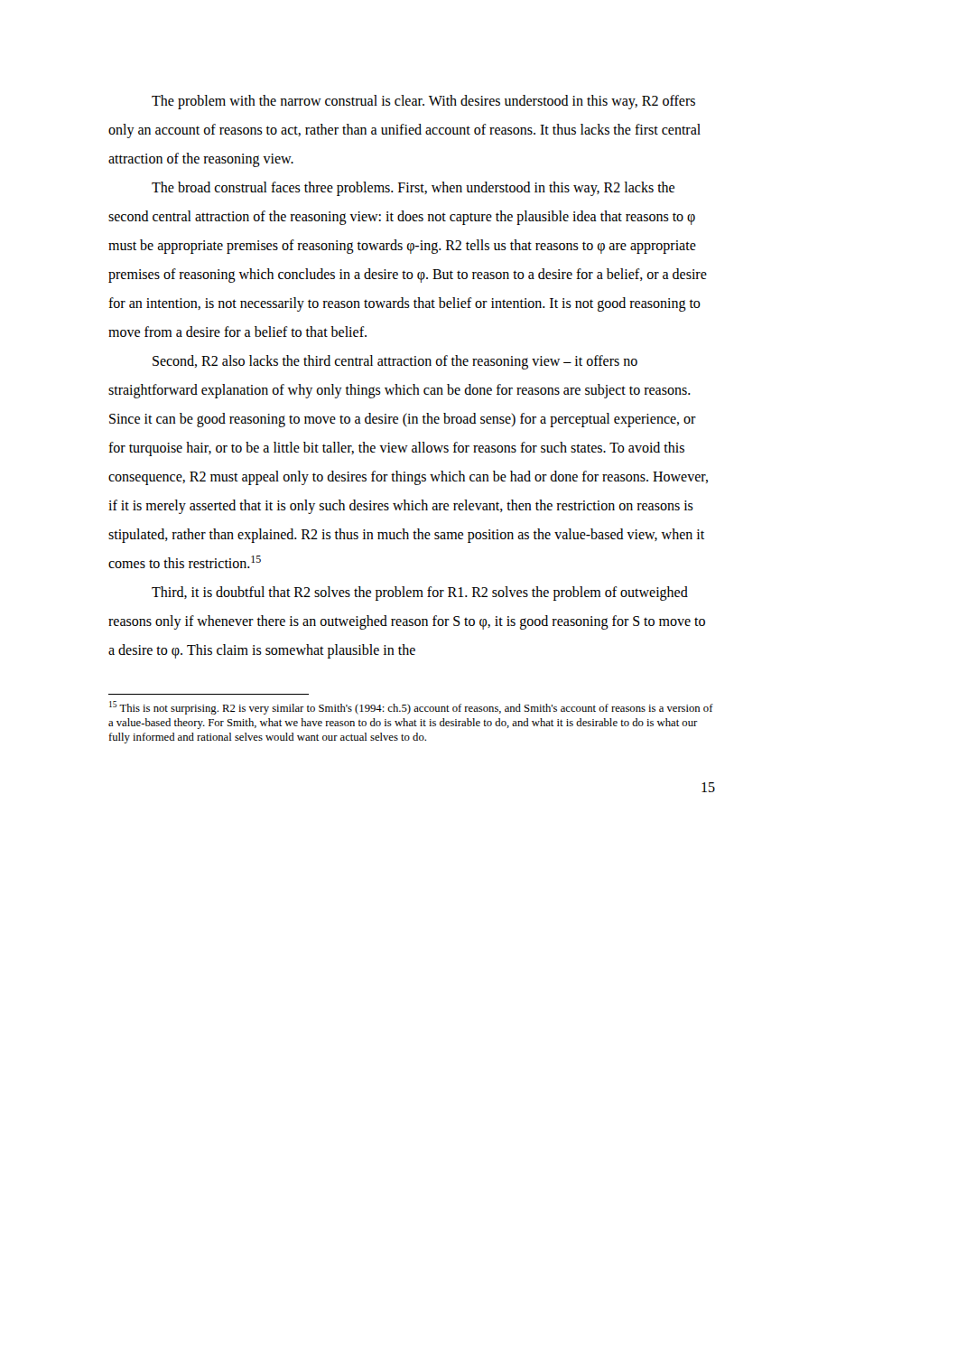The problem with the narrow construal is clear. With desires understood in this way, R2 offers only an account of reasons to act, rather than a unified account of reasons. It thus lacks the first central attraction of the reasoning view.
The broad construal faces three problems. First, when understood in this way, R2 lacks the second central attraction of the reasoning view: it does not capture the plausible idea that reasons to φ must be appropriate premises of reasoning towards φ-ing. R2 tells us that reasons to φ are appropriate premises of reasoning which concludes in a desire to φ. But to reason to a desire for a belief, or a desire for an intention, is not necessarily to reason towards that belief or intention. It is not good reasoning to move from a desire for a belief to that belief.
Second, R2 also lacks the third central attraction of the reasoning view – it offers no straightforward explanation of why only things which can be done for reasons are subject to reasons. Since it can be good reasoning to move to a desire (in the broad sense) for a perceptual experience, or for turquoise hair, or to be a little bit taller, the view allows for reasons for such states. To avoid this consequence, R2 must appeal only to desires for things which can be had or done for reasons. However, if it is merely asserted that it is only such desires which are relevant, then the restriction on reasons is stipulated, rather than explained. R2 is thus in much the same position as the value-based view, when it comes to this restriction.15
Third, it is doubtful that R2 solves the problem for R1. R2 solves the problem of outweighed reasons only if whenever there is an outweighed reason for S to φ, it is good reasoning for S to move to a desire to φ. This claim is somewhat plausible in the
15 This is not surprising. R2 is very similar to Smith's (1994: ch.5) account of reasons, and Smith's account of reasons is a version of a value-based theory. For Smith, what we have reason to do is what it is desirable to do, and what it is desirable to do is what our fully informed and rational selves would want our actual selves to do.
15